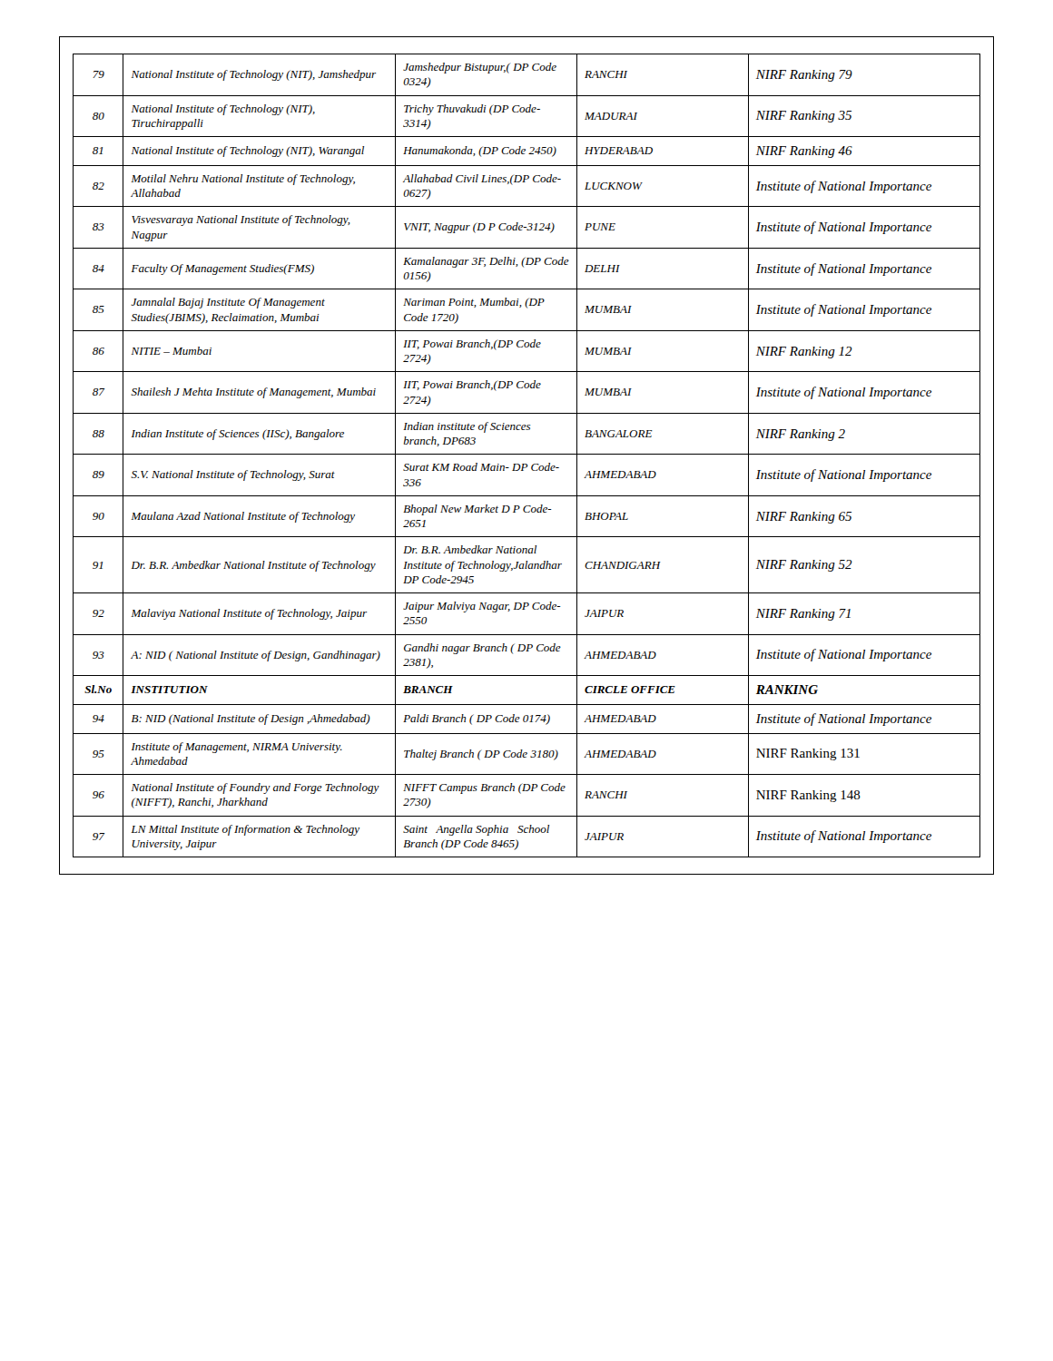| 79 | National Institute of Technology (NIT), Jamshedpur | Jamshedpur Bistupur,( DP Code 0324) | RANCHI | NIRF Ranking 79 |
| 80 | National Institute of Technology (NIT), Tiruchirappalli | Trichy Thuvakudi (DP Code- 3314) | MADURAI | NIRF Ranking 35 |
| 81 | National Institute of Technology (NIT), Warangal | Hanumakonda, (DP Code 2450) | HYDERABAD | NIRF Ranking 46 |
| 82 | Motilal Nehru National Institute of Technology, Allahabad | Allahabad Civil Lines,(DP Code- 0627) | LUCKNOW | Institute of National Importance |
| 83 | Visvesvaraya National Institute of Technology, Nagpur | VNIT, Nagpur (D P Code-3124) | PUNE | Institute of National Importance |
| 84 | Faculty Of Management Studies(FMS) | Kamalanagar 3F, Delhi, (DP Code 0156) | DELHI | Institute of National Importance |
| 85 | Jamnalal Bajaj Institute Of Management Studies(JBIMS), Reclaimation, Mumbai | Nariman Point, Mumbai, (DP Code 1720) | MUMBAI | Institute of National Importance |
| 86 | NITIE – Mumbai | IIT, Powai Branch,(DP Code 2724) | MUMBAI | NIRF Ranking 12 |
| 87 | Shailesh J Mehta Institute of Management, Mumbai | IIT, Powai Branch,(DP Code 2724) | MUMBAI | Institute of National Importance |
| 88 | Indian Institute of Sciences (IISc), Bangalore | Indian institute of Sciences branch, DP683 | BANGALORE | NIRF Ranking 2 |
| 89 | S.V. National Institute of Technology, Surat | Surat KM Road Main- DP Code-336 | AHMEDABAD | Institute of National Importance |
| 90 | Maulana Azad National Institute of Technology | Bhopal New Market D P Code- 2651 | BHOPAL | NIRF Ranking 65 |
| 91 | Dr. B.R. Ambedkar National Institute of Technology | Dr. B.R. Ambedkar National Institute of Technology,Jalandhar DP Code-2945 | CHANDIGARH | NIRF Ranking 52 |
| 92 | Malaviya National Institute of Technology, Jaipur | Jaipur Malviya Nagar, DP Code-2550 | JAIPUR | NIRF Ranking 71 |
| 93 | A: NID ( National Institute of Design, Gandhinagar) | Gandhi nagar Branch ( DP Code 2381), | AHMEDABAD | Institute of National Importance |
| Sl.No | INSTITUTION | BRANCH | CIRCLE OFFICE | RANKING |
| 94 | B: NID (National Institute of Design ,Ahmedabad) | Paldi Branch ( DP Code 0174) | AHMEDABAD | Institute of National Importance |
| 95 | Institute of Management, NIRMA University. Ahmedabad | Thaltej Branch ( DP Code 3180) | AHMEDABAD | NIRF Ranking 131 |
| 96 | National Institute of Foundry and Forge Technology (NIFFT), Ranchi, Jharkhand | NIFFT Campus Branch (DP Code 2730) | RANCHI | NIRF Ranking 148 |
| 97 | LN Mittal Institute of Information & Technology University, Jaipur | Saint Angella Sophia School Branch (DP Code 8465) | JAIPUR | Institute of National Importance |